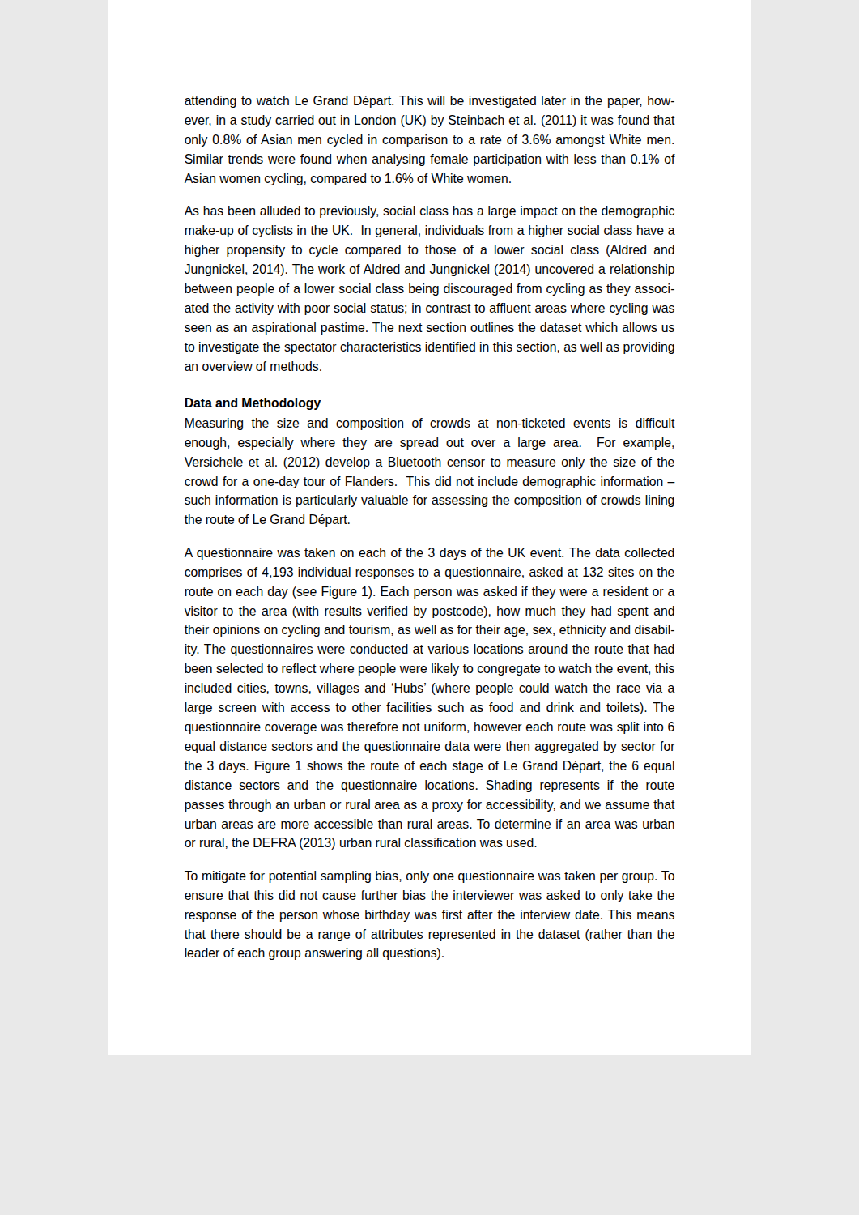attending to watch Le Grand Départ. This will be investigated later in the paper, however, in a study carried out in London (UK) by Steinbach et al. (2011) it was found that only 0.8% of Asian men cycled in comparison to a rate of 3.6% amongst White men. Similar trends were found when analysing female participation with less than 0.1% of Asian women cycling, compared to 1.6% of White women.
As has been alluded to previously, social class has a large impact on the demographic make-up of cyclists in the UK. In general, individuals from a higher social class have a higher propensity to cycle compared to those of a lower social class (Aldred and Jungnickel, 2014). The work of Aldred and Jungnickel (2014) uncovered a relationship between people of a lower social class being discouraged from cycling as they associated the activity with poor social status; in contrast to affluent areas where cycling was seen as an aspirational pastime. The next section outlines the dataset which allows us to investigate the spectator characteristics identified in this section, as well as providing an overview of methods.
Data and Methodology
Measuring the size and composition of crowds at non-ticketed events is difficult enough, especially where they are spread out over a large area. For example, Versichele et al. (2012) develop a Bluetooth censor to measure only the size of the crowd for a one-day tour of Flanders. This did not include demographic information – such information is particularly valuable for assessing the composition of crowds lining the route of Le Grand Départ.
A questionnaire was taken on each of the 3 days of the UK event. The data collected comprises of 4,193 individual responses to a questionnaire, asked at 132 sites on the route on each day (see Figure 1). Each person was asked if they were a resident or a visitor to the area (with results verified by postcode), how much they had spent and their opinions on cycling and tourism, as well as for their age, sex, ethnicity and disability. The questionnaires were conducted at various locations around the route that had been selected to reflect where people were likely to congregate to watch the event, this included cities, towns, villages and ‘Hubs’ (where people could watch the race via a large screen with access to other facilities such as food and drink and toilets). The questionnaire coverage was therefore not uniform, however each route was split into 6 equal distance sectors and the questionnaire data were then aggregated by sector for the 3 days. Figure 1 shows the route of each stage of Le Grand Départ, the 6 equal distance sectors and the questionnaire locations. Shading represents if the route passes through an urban or rural area as a proxy for accessibility, and we assume that urban areas are more accessible than rural areas. To determine if an area was urban or rural, the DEFRA (2013) urban rural classification was used.
To mitigate for potential sampling bias, only one questionnaire was taken per group. To ensure that this did not cause further bias the interviewer was asked to only take the response of the person whose birthday was first after the interview date. This means that there should be a range of attributes represented in the dataset (rather than the leader of each group answering all questions).